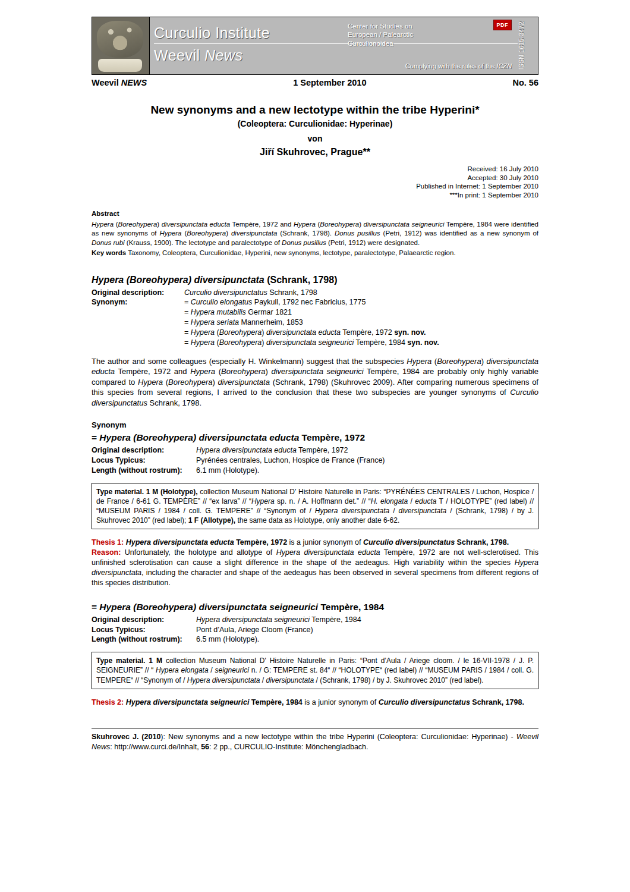Curculio Institute
Weevil News
Center for Studies on
European / Palearctic
Curculionoidea
Complying with the rules of the ICZN
PDF
ISSN 1615-3472
Weevil NEWS
1 September 2010
No. 56
New synonyms and a new lectotype within the tribe Hyperini*
(Coleoptera: Curculionidae: Hyperinae)
von
Jiří Skuhrovec, Prague**
Received: 16 July 2010
Accepted: 30 July 2010
Published in Internet: 1 September 2010
***In print: 1 September 2010
Abstract
Hypera (Boreohypera) diversipunctata educta Tempère, 1972 and Hypera (Boreohypera) diversipunctata seigneurici Tempère, 1984 were identified as new synonyms of Hypera (Boreohypera) diversipunctata (Schrank, 1798). Donus pusillus (Petri, 1912) was identified as a new synonym of Donus rubi (Krauss, 1900). The lectotype and paralectotype of Donus pusillus (Petri, 1912) were designated.
Key words Taxonomy, Coleoptera, Curculionidae, Hyperini, new synonyms, lectotype, paralectotype, Palaearctic region.
Hypera (Boreohypera) diversipunctata (Schrank, 1798)
Original description:
Curculio diversipunctatus Schrank, 1798
Synonym:
= Curculio elongatus Paykull, 1792 nec Fabricius, 1775
= Hypera mutabilis Germar 1821
= Hypera seriata Mannerheim, 1853
= Hypera (Boreohypera) diversipunctata educta Tempère, 1972 syn. nov.
= Hypera (Boreohypera) diversipunctata seigneurici Tempère, 1984 syn. nov.
The author and some colleagues (especially H. Winkelmann) suggest that the subspecies Hypera (Boreohypera) diversipunctata educta Tempère, 1972 and Hypera (Boreohypera) diversipunctata seigneurici Tempère, 1984 are probably only highly variable compared to Hypera (Boreohypera) diversipunctata (Schrank, 1798) (Skuhrovec 2009). After comparing numerous specimens of this species from several regions, I arrived to the conclusion that these two subspecies are younger synonyms of Curculio diversipunctatus Schrank, 1798.
Synonym
= Hypera (Boreohypera) diversipunctata educta Tempère, 1972
Original description:
Hypera diversipunctata educta Tempère, 1972
Locus Typicus:
Pyrénées centrales, Luchon, Hospice de France (France)
Length (without rostrum):
6.1 mm (Holotype).
Type material. 1 M (Holotype), collection Museum National D' Histoire Naturelle in Paris: “PYRÉNÉES CENTRALES / Luchon, Hospice / de France / 6-61 G. TEMPÈRE” // “ex larva” // “Hypera sp. n. / A. Hoffmann det.” // “H. elongata / educta T / HOLOTYPE” (red label) // “MUSEUM PARIS / 1984 / coll. G. TEMPERE” // “Synonym of / Hypera diversipunctata / diversipunctata / (Schrank, 1798) / by J. Skuhrovec 2010” (red label); 1 F (Allotype), the same data as Holotype, only another date 6-62.
Thesis 1: Hypera diversipunctata educta Tempère, 1972 is a junior synonym of Curculio diversipunctatus Schrank, 1798.
Reason: Unfortunately, the holotype and allotype of Hypera diversipunctata educta Tempère, 1972 are not well-sclerotised. This unfinished sclerotisation can cause a slight difference in the shape of the aedeagus. High variability within the species Hypera diversipunctata, including the character and shape of the aedeagus has been observed in several specimens from different regions of this species distribution.
= Hypera (Boreohypera) diversipunctata seigneurici Tempère, 1984
Original description:
Hypera diversipunctata seigneurici Tempère, 1984
Locus Typicus:
Pont d’Aula, Ariege Cloom (France)
Length (without rostrum):
6.5 mm (Holotype).
Type material. 1 M collection Museum National D' Histoire Naturelle in Paris: “Pont d’Aula / Ariege cloom. / le 16-VII-1978 / J. P. SEIGNEURIE” // “ Hypera elongata / seigneurici n. / G: TEMPERE st. 84“ // “HOLOTYPE“ (red label) // “MUSEUM PARIS / 1984 / coll. G. TEMPERE“ // “Synonym of / Hypera diversipunctata / diversipunctata / (Schrank, 1798) / by J. Skuhrovec 2010” (red label).
Thesis 2: Hypera diversipunctata seigneurici Tempère, 1984 is a junior synonym of Curculio diversipunctatus Schrank, 1798.
Skuhrovec J. (2010): New synonyms and a new lectotype within the tribe Hyperini (Coleoptera: Curculionidae: Hyperinae) - Weevil News: http://www.curci.de/Inhalt, 56: 2 pp., CURCULIO-Institute: Mönchengladbach.